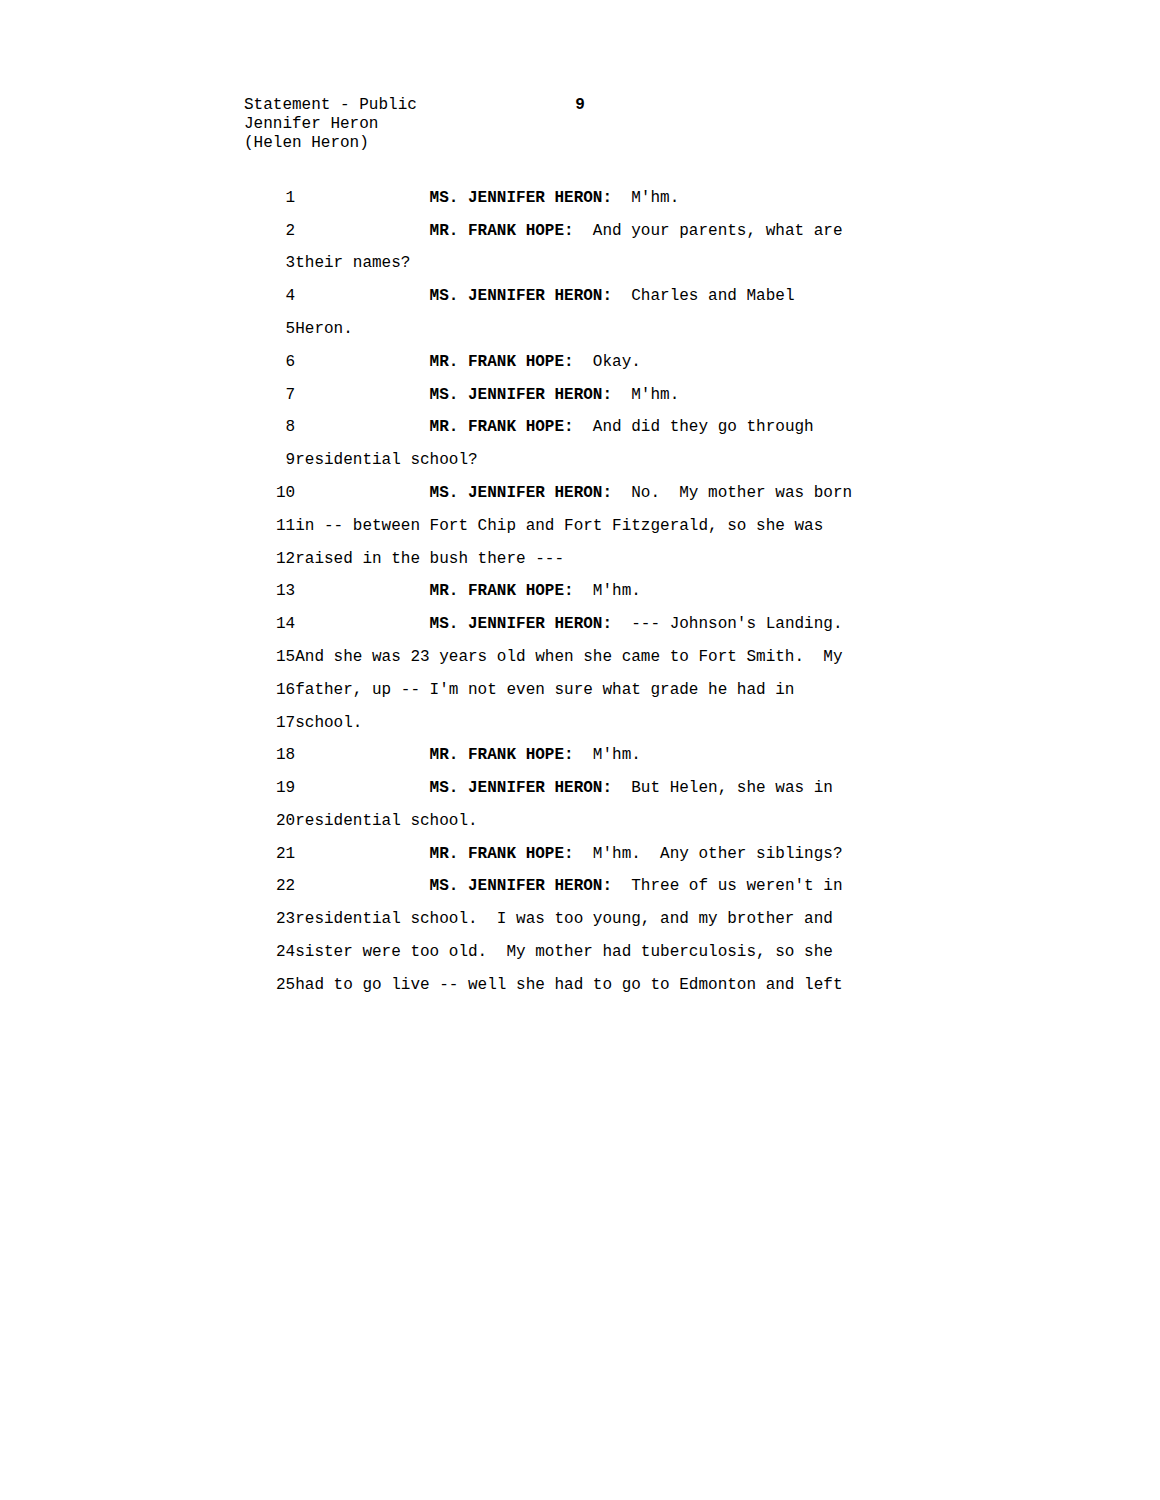Statement - Public
Jennifer Heron
(Helen Heron)
9
| 1 | MS. JENNIFER HERON: M'hm. |
| 2 | MR. FRANK HOPE: And your parents, what are |
| 3 | their names? |
| 4 | MS. JENNIFER HERON: Charles and Mabel |
| 5 | Heron. |
| 6 | MR. FRANK HOPE: Okay. |
| 7 | MS. JENNIFER HERON: M'hm. |
| 8 | MR. FRANK HOPE: And did they go through |
| 9 | residential school? |
| 10 | MS. JENNIFER HERON: No. My mother was born |
| 11 | in -- between Fort Chip and Fort Fitzgerald, so she was |
| 12 | raised in the bush there --- |
| 13 | MR. FRANK HOPE: M'hm. |
| 14 | MS. JENNIFER HERON: --- Johnson's Landing. |
| 15 | And she was 23 years old when she came to Fort Smith. My |
| 16 | father, up -- I'm not even sure what grade he had in |
| 17 | school. |
| 18 | MR. FRANK HOPE: M'hm. |
| 19 | MS. JENNIFER HERON: But Helen, she was in |
| 20 | residential school. |
| 21 | MR. FRANK HOPE: M'hm. Any other siblings? |
| 22 | MS. JENNIFER HERON: Three of us weren't in |
| 23 | residential school. I was too young, and my brother and |
| 24 | sister were too old. My mother had tuberculosis, so she |
| 25 | had to go live -- well she had to go to Edmonton and left |